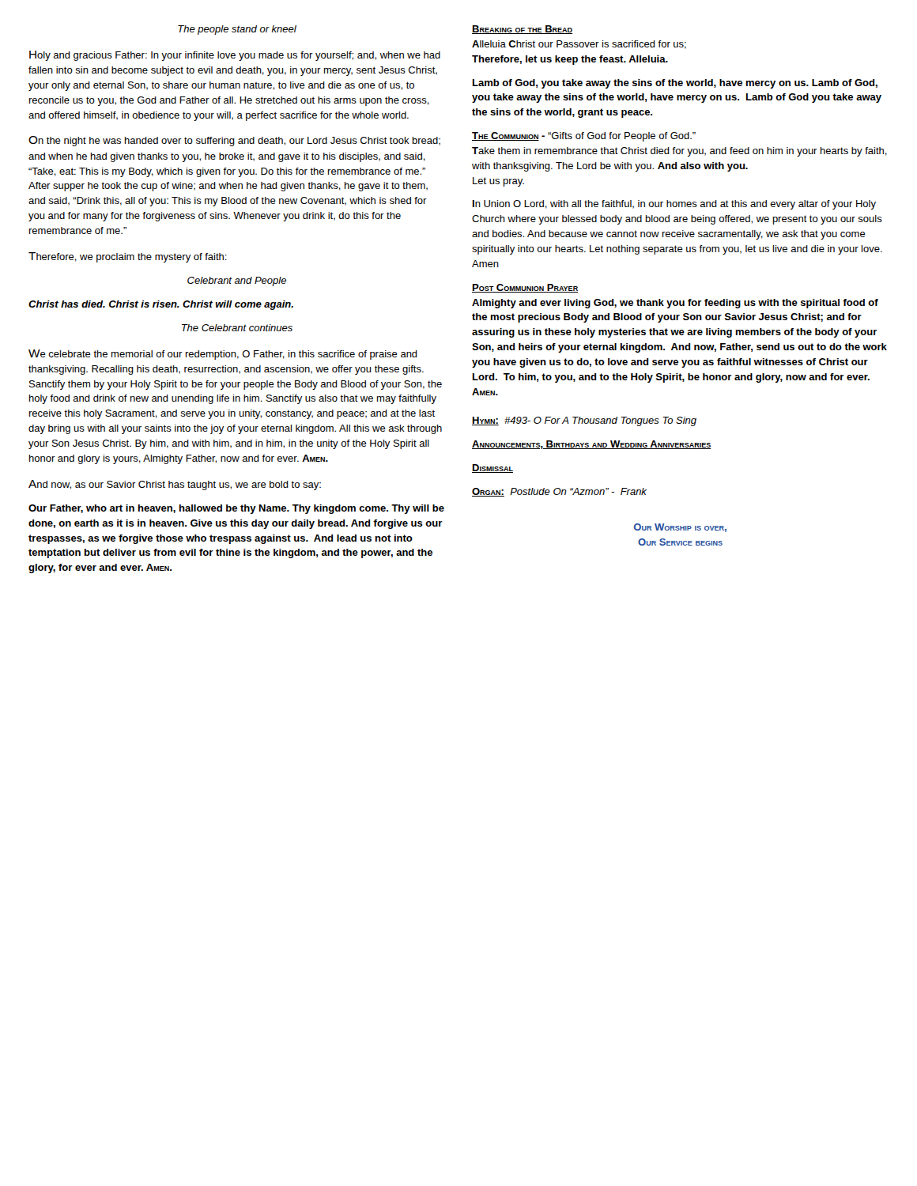The people stand or kneel
Holy and gracious Father: In your infinite love you made us for yourself; and, when we had fallen into sin and become subject to evil and death, you, in your mercy, sent Jesus Christ, your only and eternal Son, to share our human nature, to live and die as one of us, to reconcile us to you, the God and Father of all. He stretched out his arms upon the cross, and offered himself, in obedience to your will, a perfect sacrifice for the whole world.
On the night he was handed over to suffering and death, our Lord Jesus Christ took bread; and when he had given thanks to you, he broke it, and gave it to his disciples, and said, “Take, eat: This is my Body, which is given for you. Do this for the remembrance of me.” After supper he took the cup of wine; and when he had given thanks, he gave it to them, and said, “Drink this, all of you: This is my Blood of the new Covenant, which is shed for you and for many for the forgiveness of sins. Whenever you drink it, do this for the remembrance of me.”
Therefore, we proclaim the mystery of faith:
Celebrant and People
Christ has died. Christ is risen. Christ will come again.
The Celebrant continues
We celebrate the memorial of our redemption, O Father, in this sacrifice of praise and thanksgiving. Recalling his death, resurrection, and ascension, we offer you these gifts. Sanctify them by your Holy Spirit to be for your people the Body and Blood of your Son, the holy food and drink of new and unending life in him. Sanctify us also that we may faithfully receive this holy Sacrament, and serve you in unity, constancy, and peace; and at the last day bring us with all your saints into the joy of your eternal kingdom. All this we ask through your Son Jesus Christ. By him, and with him, and in him, in the unity of the Holy Spirit all honor and glory is yours, Almighty Father, now and for ever. Amen.
And now, as our Savior Christ has taught us, we are bold to say:
Our Father, who art in heaven, hallowed be thy Name. Thy kingdom come. Thy will be done, on earth as it is in heaven. Give us this day our daily bread. And forgive us our trespasses, as we forgive those who trespass against us. And lead us not into temptation but deliver us from evil for thine is the kingdom, and the power, and the glory, for ever and ever. Amen.
Breaking of the Bread
Alleluia Christ our Passover is sacrificed for us;
Therefore, let us keep the feast. Alleluia.
Lamb of God, you take away the sins of the world, have mercy on us. Lamb of God, you take away the sins of the world, have mercy on us. Lamb of God you take away the sins of the world, grant us peace.
The Communion - “Gifts of God for People of God.”
Take them in remembrance that Christ died for you, and feed on him in your hearts by faith, with thanksgiving. The Lord be with you. And also with you.
Let us pray.
In Union O Lord, with all the faithful, in our homes and at this and every altar of your Holy Church where your blessed body and blood are being offered, we present to you our souls and bodies. And because we cannot now receive sacramentally, we ask that you come spiritually into our hearts. Let nothing separate us from you, let us live and die in your love. Amen
Post Communion Prayer
Almighty and ever living God, we thank you for feeding us with the spiritual food of the most precious Body and Blood of your Son our Savior Jesus Christ; and for assuring us in these holy mysteries that we are living members of the body of your Son, and heirs of your eternal kingdom. And now, Father, send us out to do the work you have given us to do, to love and serve you as faithful witnesses of Christ our Lord. To him, to you, and to the Holy Spirit, be honor and glory, now and for ever. Amen.
Hymn: #493- O For A Thousand Tongues To Sing
Announcements, Birthdays and Wedding Anniversaries
Dismissal
Organ: Postlude On “Azmon” - Frank
Our Worship is over,
Our Service begins